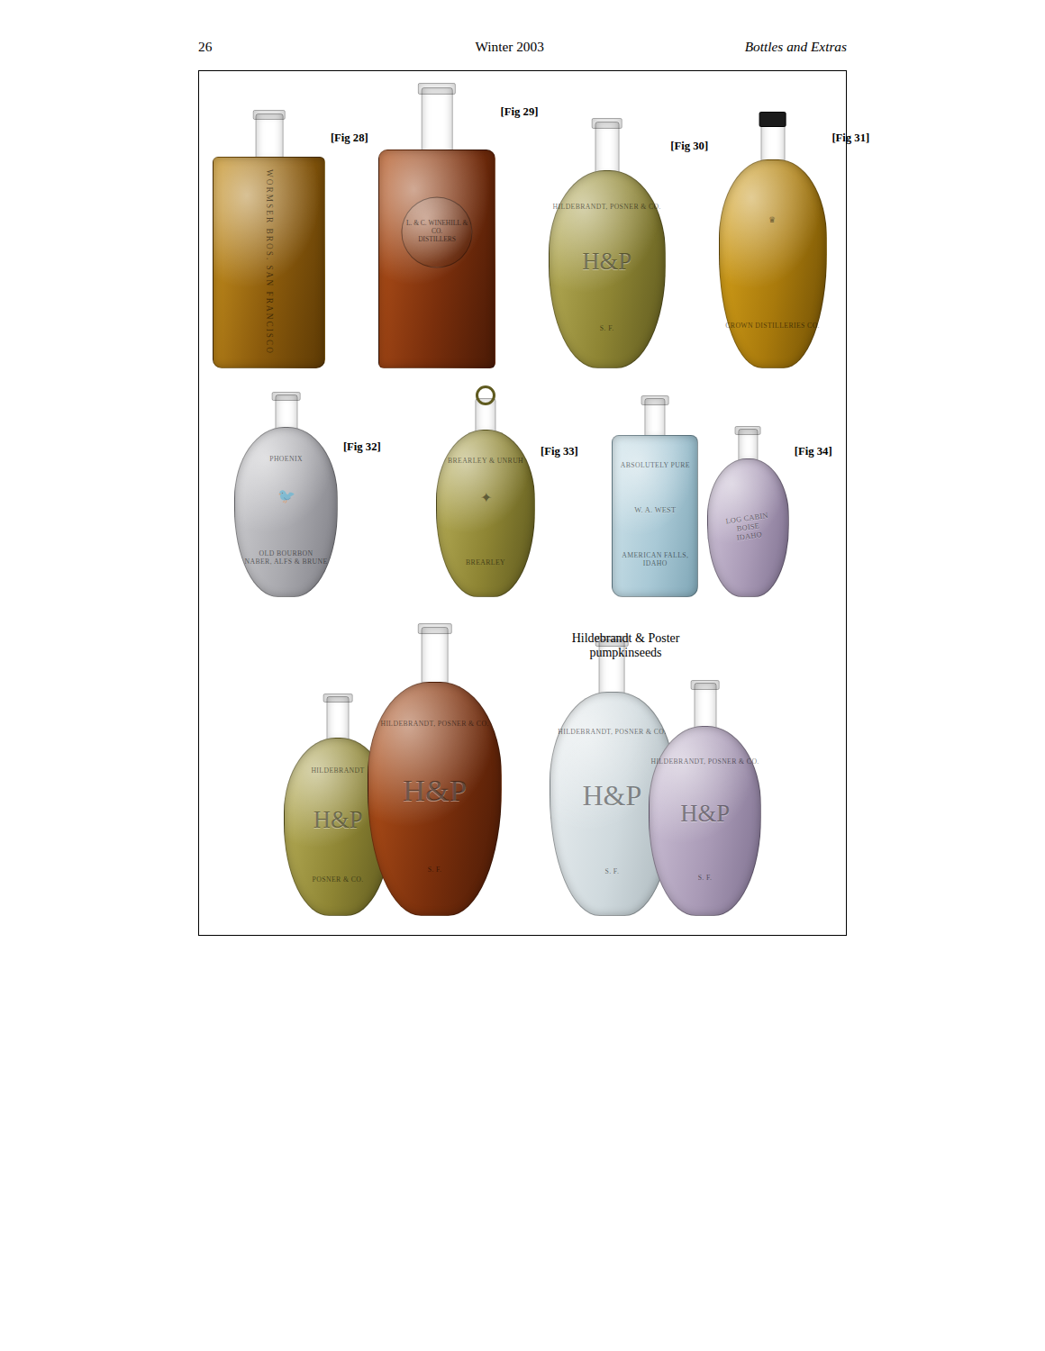26
Winter 2003
Bottles and Extras
WORMSER BROS. SAN FRANCISCO
[Fig 28]
L. & C. WINEHILL & CO.
DISTILLERS
[Fig 29]
HILDEBRANDT, POSNER & CO.
H&P
S. F.
[Fig 30]
♛
CROWN DISTILLERIES CO.
[Fig 31]
PHOENIX
🐦
OLD BOURBON
NABER, ALFS & BRUNE
[Fig 32]
BREARLEY & UNRUH
✦
BREARLEY
[Fig 33]
ABSOLUTELY PURE
W. A. WEST
AMERICAN FALLS, IDAHO
LOG CABIN
BOISE
IDAHO
[Fig 34]
Hildebrandt & Poster
pumpkinseeds
HILDEBRANDT
H&P
POSNER & CO.
HILDEBRANDT, POSNER & CO.
H&P
S. F.
HILDEBRANDT, POSNER & CO.
H&P
S. F.
HILDEBRANDT, POSNER & CO.
H&P
S. F.